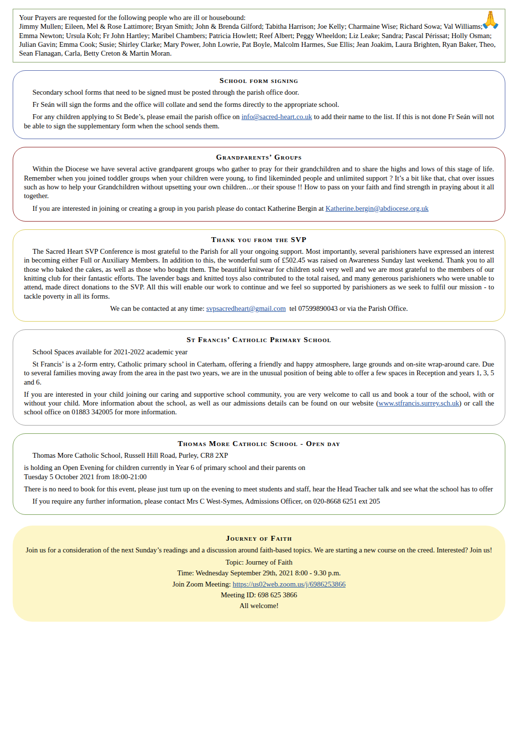🙏
Your Prayers are requested for the following people who are ill or housebound:
Jimmy Mullen; Eileen, Mel & Rose Lattimore; Bryan Smith; John & Brenda Gilford; Tabitha Harrison; Joe Kelly; Charmaine Wise; Richard Sowa; Val Williams; Emma Newton; Ursula Koh; Fr John Hartley; Maribel Chambers; Patricia Howlett; Reef Albert; Peggy Wheeldon; Liz Leake; Sandra; Pascal Périssat; Holly Osman; Julian Gavin; Emma Cook; Susie; Shirley Clarke; Mary Power, John Lowrie, Pat Boyle, Malcolm Harmes, Sue Ellis; Jean Joakim, Laura Brighten, Ryan Baker, Theo, Sean Flanagan, Carla, Betty Creton & Martin Moran.
School form signing
Secondary school forms that need to be signed must be posted through the parish office door.
Fr Seán will sign the forms and the office will collate and send the forms directly to the appropriate school.
For any children applying to St Bede’s, please email the parish office on info@sacred-heart.co.uk to add their name to the list. If this is not done Fr Seán will not be able to sign the supplementary form when the school sends them.
Grandparents’ Groups
Within the Diocese we have several active grandparent groups who gather to pray for their grandchildren and to share the highs and lows of this stage of life. Remember when you joined toddler groups when your children were young, to find likeminded people and unlimited support ? It’s a bit like that, chat over issues such as how to help your Grandchildren without upsetting your own children…or their spouse !! How to pass on your faith and find strength in praying about it all together.
If you are interested in joining or creating a group in you parish please do contact Katherine Bergin at Katherine.bergin@abdiocese.org.uk
Thank you from the SVP
The Sacred Heart SVP Conference is most grateful to the Parish for all your ongoing support. Most importantly, several parishioners have expressed an interest in becoming either Full or Auxiliary Members. In addition to this, the wonderful sum of £502.45 was raised on Awareness Sunday last weekend. Thank you to all those who baked the cakes, as well as those who bought them. The beautiful knitwear for children sold very well and we are most grateful to the members of our knitting club for their fantastic efforts. The lavender bags and knitted toys also contributed to the total raised, and many generous parishioners who were unable to attend, made direct donations to the SVP. All this will enable our work to continue and we feel so supported by parishioners as we seek to fulfil our mission - to tackle poverty in all its forms.
We can be contacted at any time: svpsacredheart@gmail.com tel 07599890043 or via the Parish Office.
St Francis’ Catholic Primary School
School Spaces available for 2021-2022 academic year
St Francis’ is a 2-form entry, Catholic primary school in Caterham, offering a friendly and happy atmosphere, large grounds and on-site wrap-around care. Due to several families moving away from the area in the past two years, we are in the unusual position of being able to offer a few spaces in Reception and years 1, 3, 5 and 6.
If you are interested in your child joining our caring and supportive school community, you are very welcome to call us and book a tour of the school, with or without your child. More information about the school, as well as our admissions details can be found on our website (www.stfrancis.surrey.sch.uk) or call the school office on 01883 342005 for more information.
Thomas More Catholic School - Open day
Thomas More Catholic School, Russell Hill Road, Purley, CR8 2XP
is holding an Open Evening for children currently in Year 6 of primary school and their parents on
Tuesday 5 October 2021 from 18:00-21:00
There is no need to book for this event, please just turn up on the evening to meet students and staff, hear the Head Teacher talk and see what the school has to offer
If you require any further information, please contact Mrs C West-Symes, Admissions Officer, on 020-8668 6251 ext 205
Journey of Faith
Join us for a consideration of the next Sunday’s readings and a discussion around faith-based topics. We are starting a new course on the creed. Interested? Join us!
Topic: Journey of Faith
Time: Wednesday September 29th, 2021 8:00 - 9.30 p.m.
Join Zoom Meeting: https://us02web.zoom.us/j/6986253866
Meeting ID: 698 625 3866
All welcome!